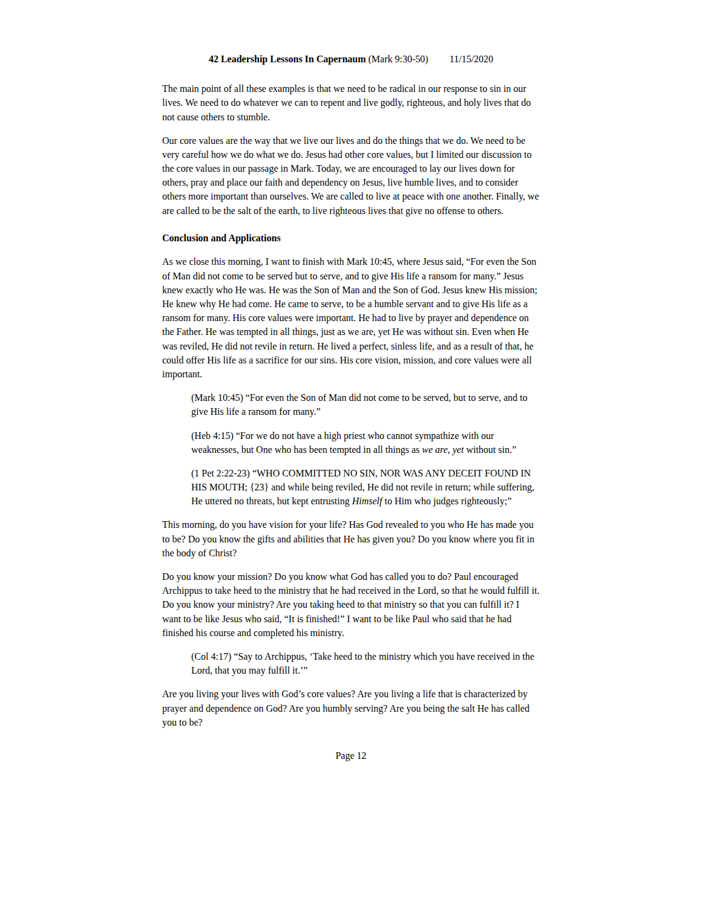42 Leadership Lessons In Capernaum (Mark 9:30-50) 11/15/2020
The main point of all these examples is that we need to be radical in our response to sin in our lives. We need to do whatever we can to repent and live godly, righteous, and holy lives that do not cause others to stumble.
Our core values are the way that we live our lives and do the things that we do. We need to be very careful how we do what we do. Jesus had other core values, but I limited our discussion to the core values in our passage in Mark. Today, we are encouraged to lay our lives down for others, pray and place our faith and dependency on Jesus, live humble lives, and to consider others more important than ourselves. We are called to live at peace with one another. Finally, we are called to be the salt of the earth, to live righteous lives that give no offense to others.
Conclusion and Applications
As we close this morning, I want to finish with Mark 10:45, where Jesus said, “For even the Son of Man did not come to be served but to serve, and to give His life a ransom for many.” Jesus knew exactly who He was. He was the Son of Man and the Son of God. Jesus knew His mission; He knew why He had come. He came to serve, to be a humble servant and to give His life as a ransom for many. His core values were important. He had to live by prayer and dependence on the Father. He was tempted in all things, just as we are, yet He was without sin. Even when He was reviled, He did not revile in return. He lived a perfect, sinless life, and as a result of that, he could offer His life as a sacrifice for our sins. His core vision, mission, and core values were all important.
(Mark 10:45) “For even the Son of Man did not come to be served, but to serve, and to give His life a ransom for many.”
(Heb 4:15) “For we do not have a high priest who cannot sympathize with our weaknesses, but One who has been tempted in all things as we are, yet without sin.”
(1 Pet 2:22-23) “WHO COMMITTED NO SIN, NOR WAS ANY DECEIT FOUND IN HIS MOUTH; {23} and while being reviled, He did not revile in return; while suffering, He uttered no threats, but kept entrusting Himself to Him who judges righteously;”
This morning, do you have vision for your life? Has God revealed to you who He has made you to be? Do you know the gifts and abilities that He has given you? Do you know where you fit in the body of Christ?
Do you know your mission? Do you know what God has called you to do? Paul encouraged Archippus to take heed to the ministry that he had received in the Lord, so that he would fulfill it. Do you know your ministry? Are you taking heed to that ministry so that you can fulfill it? I want to be like Jesus who said, “It is finished!” I want to be like Paul who said that he had finished his course and completed his ministry.
(Col 4:17) “Say to Archippus, ‘Take heed to the ministry which you have received in the Lord, that you may fulfill it.’”
Are you living your lives with God’s core values? Are you living a life that is characterized by prayer and dependence on God? Are you humbly serving? Are you being the salt He has called you to be?
Page 12